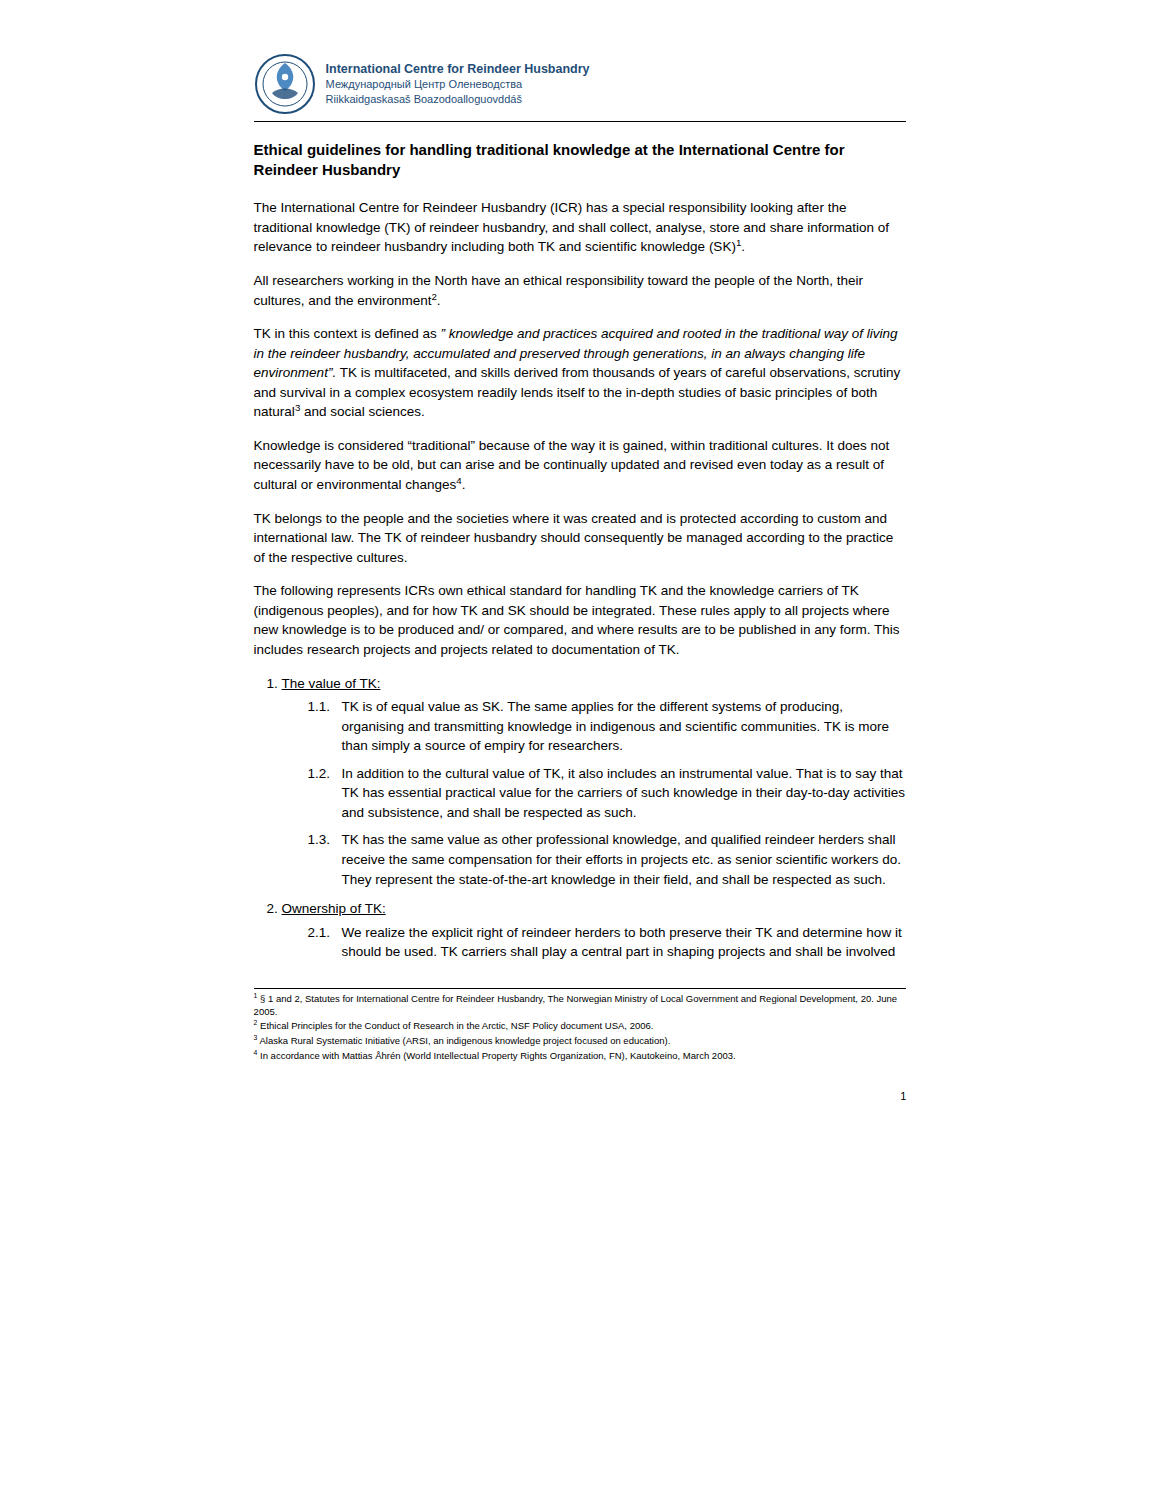International Centre for Reindeer Husbandry
Международный Центр Оленеводства
Riikkaidgaskasaš Boazodoalloguovddáš
Ethical guidelines for handling traditional knowledge at the International Centre for Reindeer Husbandry
The International Centre for Reindeer Husbandry (ICR) has a special responsibility looking after the traditional knowledge (TK) of reindeer husbandry, and shall collect, analyse, store and share information of relevance to reindeer husbandry including both TK and scientific knowledge (SK)1.
All researchers working in the North have an ethical responsibility toward the people of the North, their cultures, and the environment2.
TK in this context is defined as ” knowledge and practices acquired and rooted in the traditional way of living in the reindeer husbandry, accumulated and preserved through generations, in an always changing life environment”. TK is multifaceted, and skills derived from thousands of years of careful observations, scrutiny and survival in a complex ecosystem readily lends itself to the in-depth studies of basic principles of both natural3 and social sciences.
Knowledge is considered “traditional” because of the way it is gained, within traditional cultures. It does not necessarily have to be old, but can arise and be continually updated and revised even today as a result of cultural or environmental changes4.
TK belongs to the people and the societies where it was created and is protected according to custom and international law. The TK of reindeer husbandry should consequently be managed according to the practice of the respective cultures.
The following represents ICRs own ethical standard for handling TK and the knowledge carriers of TK (indigenous peoples), and for how TK and SK should be integrated. These rules apply to all projects where new knowledge is to be produced and/ or compared, and where results are to be published in any form. This includes research projects and projects related to documentation of TK.
The value of TK:
1.1. TK is of equal value as SK. The same applies for the different systems of producing, organising and transmitting knowledge in indigenous and scientific communities. TK is more than simply a source of empiry for researchers.
1.2. In addition to the cultural value of TK, it also includes an instrumental value. That is to say that TK has essential practical value for the carriers of such knowledge in their day-to-day activities and subsistence, and shall be respected as such.
1.3. TK has the same value as other professional knowledge, and qualified reindeer herders shall receive the same compensation for their efforts in projects etc. as senior scientific workers do. They represent the state-of-the-art knowledge in their field, and shall be respected as such.
Ownership of TK:
2.1. We realize the explicit right of reindeer herders to both preserve their TK and determine how it should be used. TK carriers shall play a central part in shaping projects and shall be involved
1 § 1 and 2, Statutes for International Centre for Reindeer Husbandry, The Norwegian Ministry of Local Government and Regional Development, 20. June 2005.
2 Ethical Principles for the Conduct of Research in the Arctic, NSF Policy document USA, 2006.
3 Alaska Rural Systematic Initiative (ARSI, an indigenous knowledge project focused on education).
4 In accordance with Mattias Åhrén (World Intellectual Property Rights Organization, FN), Kautokeino, March 2003.
1